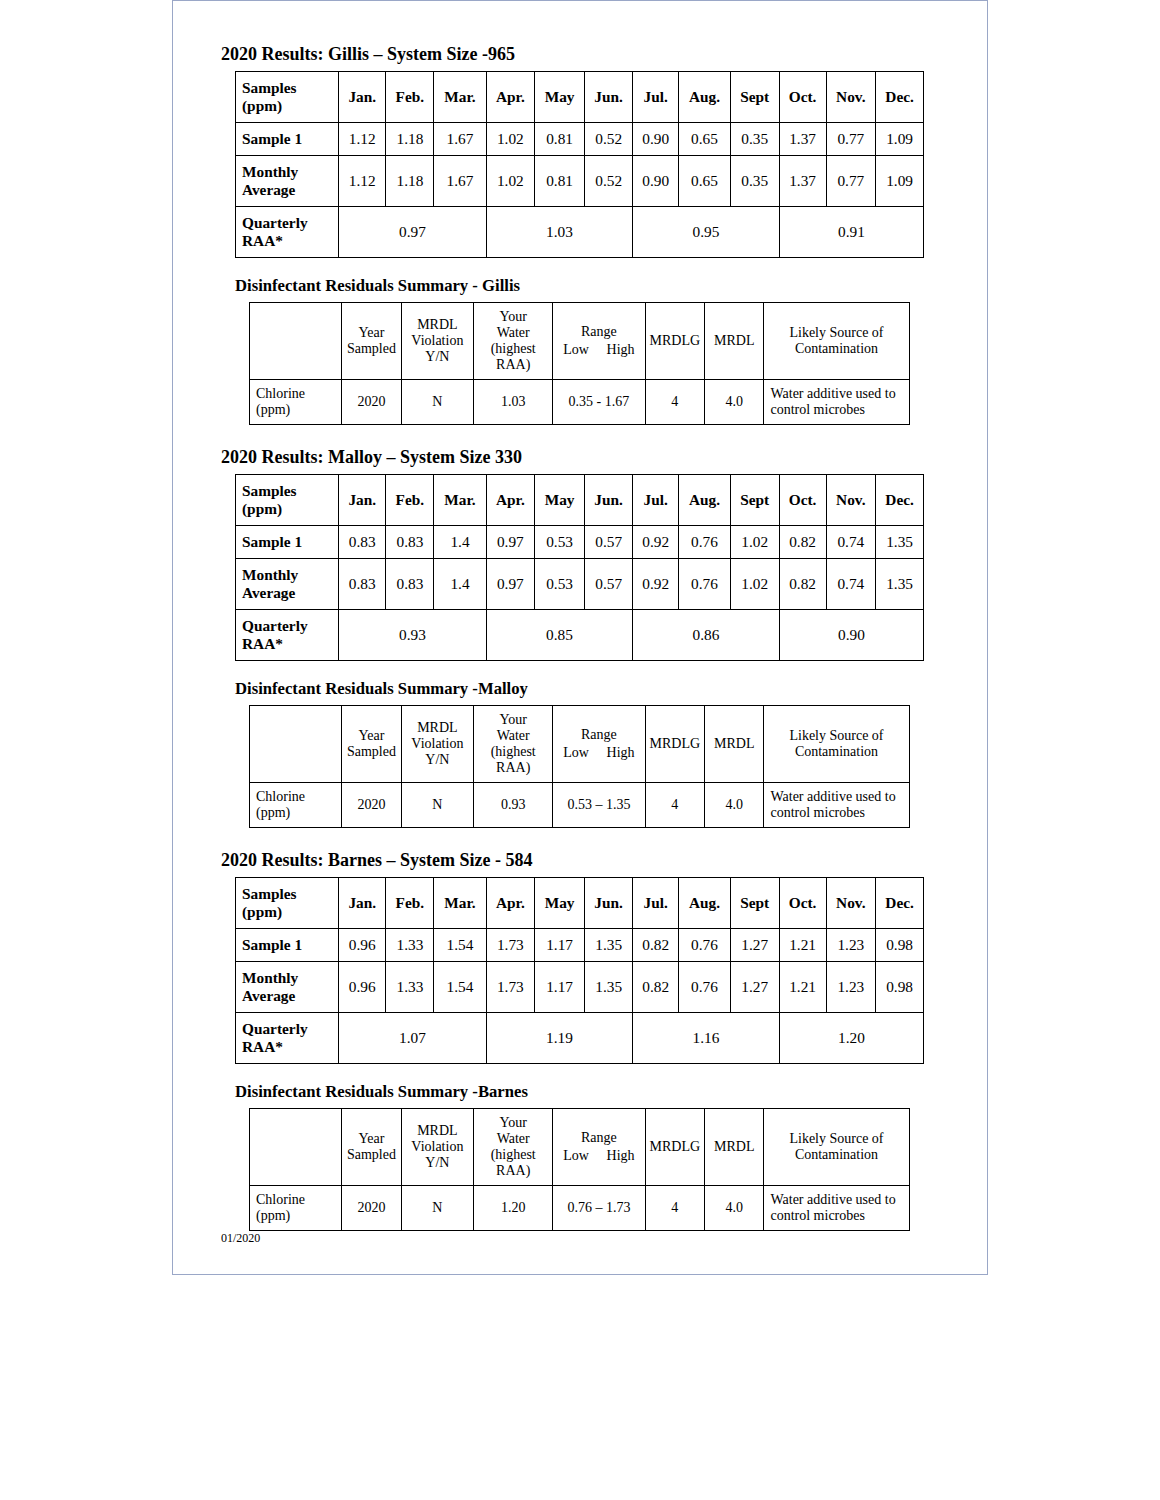2020 Results: Gillis – System Size -965
| Samples (ppm) | Jan. | Feb. | Mar. | Apr. | May | Jun. | Jul. | Aug. | Sept | Oct. | Nov. | Dec. |
| --- | --- | --- | --- | --- | --- | --- | --- | --- | --- | --- | --- | --- |
| Sample 1 | 1.12 | 1.18 | 1.67 | 1.02 | 0.81 | 0.52 | 0.90 | 0.65 | 0.35 | 1.37 | 0.77 | 1.09 |
| Monthly Average | 1.12 | 1.18 | 1.67 | 1.02 | 0.81 | 0.52 | 0.90 | 0.65 | 0.35 | 1.37 | 0.77 | 1.09 |
| Quarterly RAA* | 0.97 | 1.03 | 0.95 | 0.91 |
Disinfectant Residuals Summary - Gillis
| | Year Sampled | MRDL Violation Y/N | Your Water (highest RAA) | Range Low High | MRDLG | MRDL | Likely Source of Contamination |
| --- | --- | --- | --- | --- | --- | --- | --- |
| Chlorine (ppm) | 2020 | N | 1.03 | 0.35 - 1.67 | 4 | 4.0 | Water additive used to control microbes |
2020 Results: Malloy – System Size 330
| Samples (ppm) | Jan. | Feb. | Mar. | Apr. | May | Jun. | Jul. | Aug. | Sept | Oct. | Nov. | Dec. |
| --- | --- | --- | --- | --- | --- | --- | --- | --- | --- | --- | --- | --- |
| Sample 1 | 0.83 | 0.83 | 1.4 | 0.97 | 0.53 | 0.57 | 0.92 | 0.76 | 1.02 | 0.82 | 0.74 | 1.35 |
| Monthly Average | 0.83 | 0.83 | 1.4 | 0.97 | 0.53 | 0.57 | 0.92 | 0.76 | 1.02 | 0.82 | 0.74 | 1.35 |
| Quarterly RAA* | 0.93 | 0.85 | 0.86 | 0.90 |
Disinfectant Residuals Summary -Malloy
| | Year Sampled | MRDL Violation Y/N | Your Water (highest RAA) | Range Low High | MRDLG | MRDL | Likely Source of Contamination |
| --- | --- | --- | --- | --- | --- | --- | --- |
| Chlorine (ppm) | 2020 | N | 0.93 | 0.53 – 1.35 | 4 | 4.0 | Water additive used to control microbes |
2020 Results: Barnes – System Size - 584
| Samples (ppm) | Jan. | Feb. | Mar. | Apr. | May | Jun. | Jul. | Aug. | Sept | Oct. | Nov. | Dec. |
| --- | --- | --- | --- | --- | --- | --- | --- | --- | --- | --- | --- | --- |
| Sample 1 | 0.96 | 1.33 | 1.54 | 1.73 | 1.17 | 1.35 | 0.82 | 0.76 | 1.27 | 1.21 | 1.23 | 0.98 |
| Monthly Average | 0.96 | 1.33 | 1.54 | 1.73 | 1.17 | 1.35 | 0.82 | 0.76 | 1.27 | 1.21 | 1.23 | 0.98 |
| Quarterly RAA* | 1.07 | 1.19 | 1.16 | 1.20 |
Disinfectant Residuals Summary -Barnes
| | Year Sampled | MRDL Violation Y/N | Your Water (highest RAA) | Range Low High | MRDLG | MRDL | Likely Source of Contamination |
| --- | --- | --- | --- | --- | --- | --- | --- |
| Chlorine (ppm) | 2020 | N | 1.20 | 0.76 – 1.73 | 4 | 4.0 | Water additive used to control microbes |
01/2020